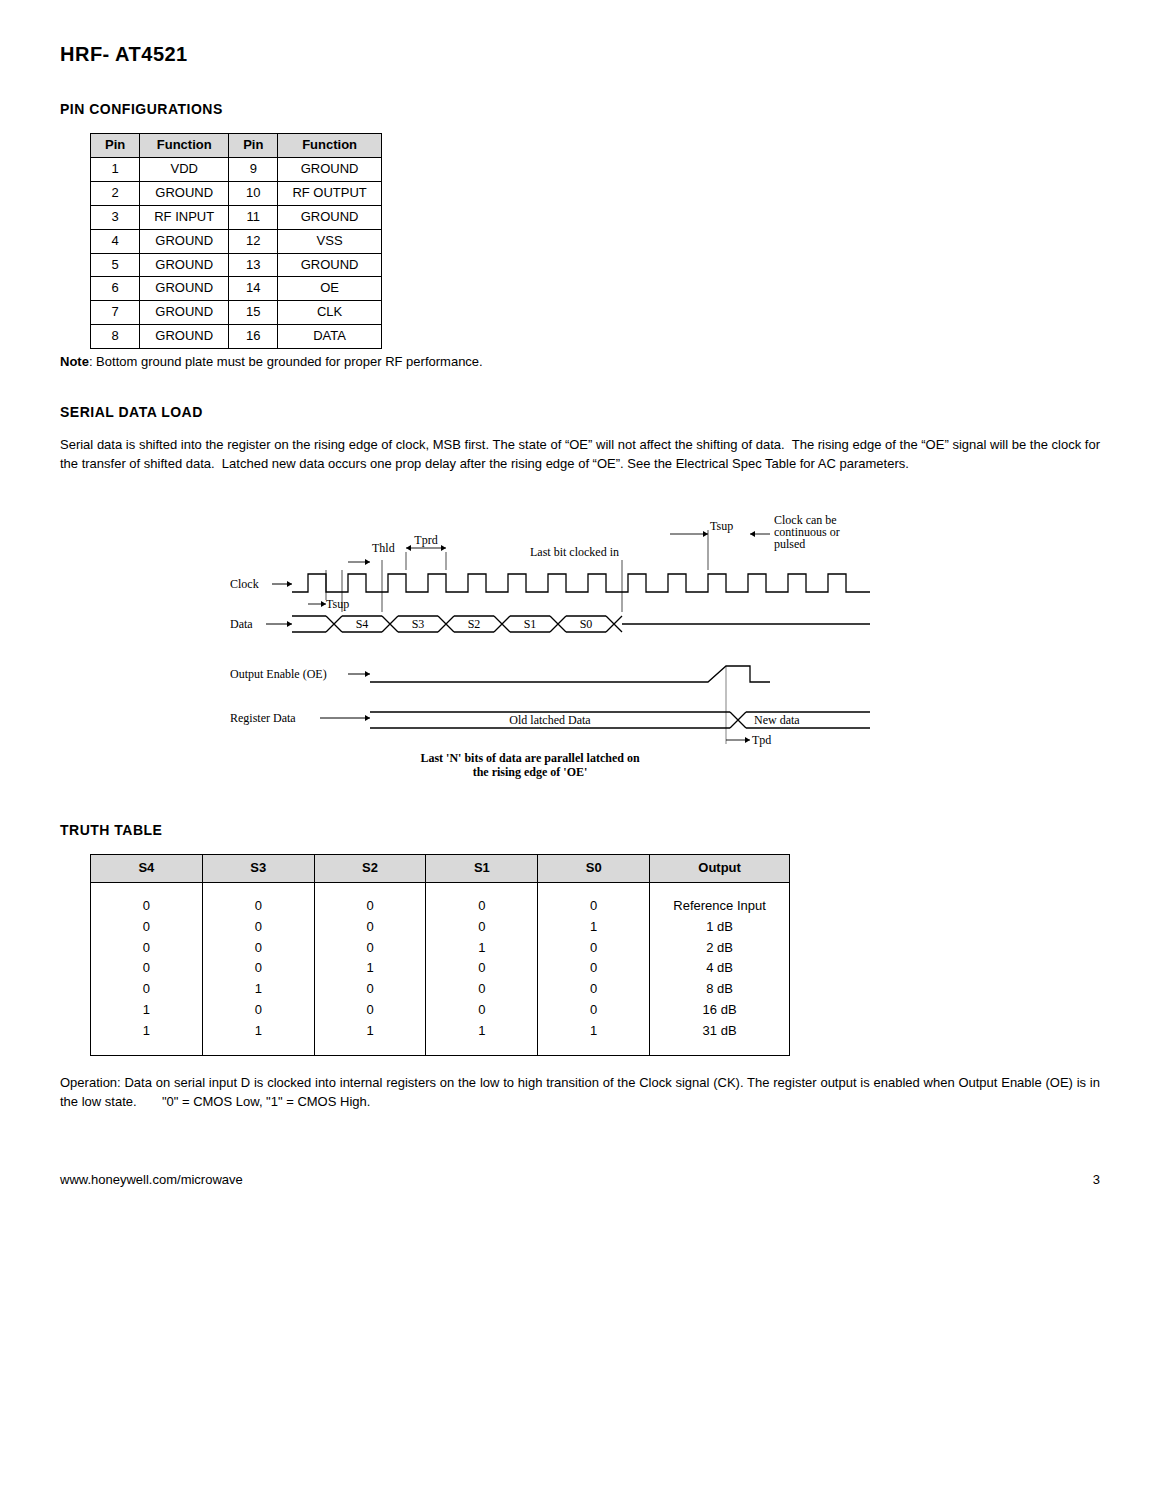HRF- AT4521
PIN CONFIGURATIONS
| Pin | Function | Pin | Function |
| --- | --- | --- | --- |
| 1 | VDD | 9 | GROUND |
| 2 | GROUND | 10 | RF OUTPUT |
| 3 | RF INPUT | 11 | GROUND |
| 4 | GROUND | 12 | VSS |
| 5 | GROUND | 13 | GROUND |
| 6 | GROUND | 14 | OE |
| 7 | GROUND | 15 | CLK |
| 8 | GROUND | 16 | DATA |
Note: Bottom ground plate must be grounded for proper RF performance.
SERIAL DATA LOAD
Serial data is shifted into the register on the rising edge of clock, MSB first. The state of “OE” will not affect the shifting of data. The rising edge of the “OE” signal will be the clock for the transfer of shifted data. Latched new data occurs one prop delay after the rising edge of “OE”. See the Electrical Spec Table for AC parameters.
Clock Data Output Enable (OE) Register Data S4 S3 S2 S1 S0 Tsup Thld Tprd Last bit clocked in Tsup Clock can be continuous or pulsed Old latched Data New data Tpd Last 'N' bits of data are parallel latched on the rising edge of 'OE'
TRUTH TABLE
| S4 | S3 | S2 | S1 | S0 | Output |
| --- | --- | --- | --- | --- | --- |
| 0 | 0 | 0 | 0 | 0 | Reference Input |
| 0 | 0 | 0 | 0 | 1 | 1 dB |
| 0 | 0 | 0 | 1 | 0 | 2 dB |
| 0 | 0 | 1 | 0 | 0 | 4 dB |
| 0 | 1 | 0 | 0 | 0 | 8 dB |
| 1 | 0 | 0 | 0 | 0 | 16 dB |
| 1 | 1 | 1 | 1 | 1 | 31 dB |
Operation: Data on serial input D is clocked into internal registers on the low to high transition of the Clock signal (CK). The register output is enabled when Output Enable (OE) is in the low state. "0" = CMOS Low, "1" = CMOS High.
www.honeywell.com/microwave 3